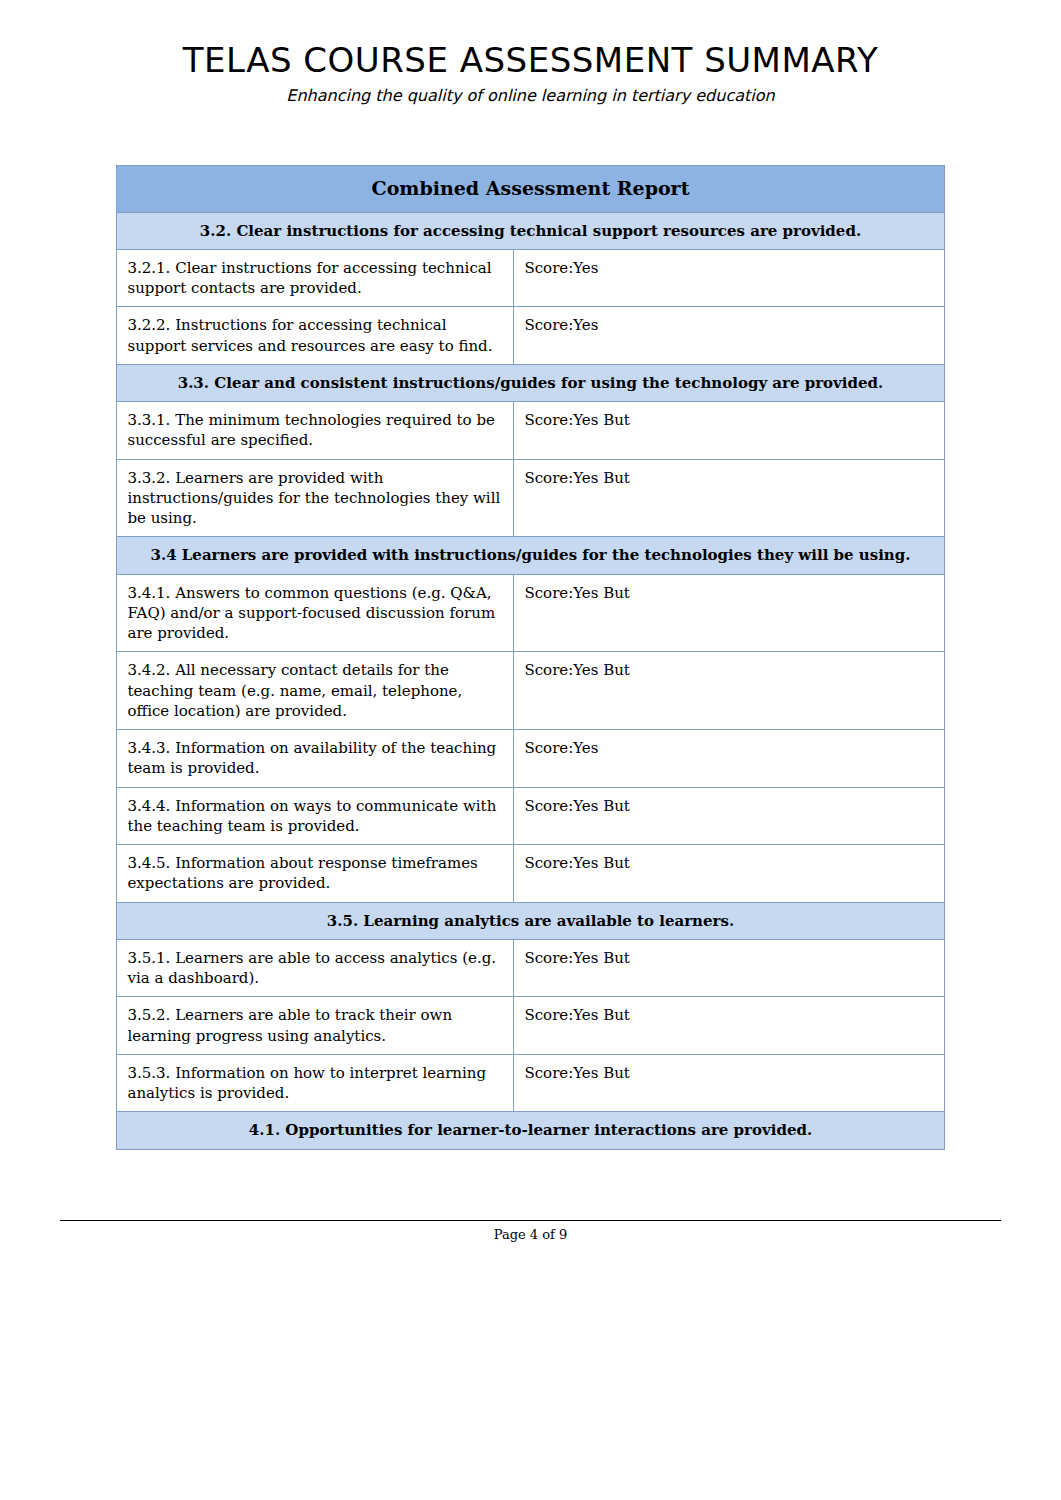TELAS COURSE ASSESSMENT SUMMARY
Enhancing the quality of online learning in tertiary education
| Combined Assessment Report |
| --- |
| 3.2. Clear instructions for accessing technical support resources are provided. |
| 3.2.1. Clear instructions for accessing technical support contacts are provided. | Score:Yes |
| 3.2.2. Instructions for accessing technical support services and resources are easy to find. | Score:Yes |
| 3.3. Clear and consistent instructions/guides for using the technology are provided. |
| 3.3.1. The minimum technologies required to be successful are specified. | Score:Yes But |
| 3.3.2. Learners are provided with instructions/guides for the technologies they will be using. | Score:Yes But |
| 3.4 Learners are provided with instructions/guides for the technologies they will be using. |
| 3.4.1. Answers to common questions (e.g. Q&A, FAQ) and/or a support-focused discussion forum are provided. | Score:Yes But |
| 3.4.2. All necessary contact details for the teaching team (e.g. name, email, telephone, office location) are provided. | Score:Yes But |
| 3.4.3. Information on availability of the teaching team is provided. | Score:Yes |
| 3.4.4. Information on ways to communicate with the teaching team is provided. | Score:Yes But |
| 3.4.5. Information about response timeframes expectations are provided. | Score:Yes But |
| 3.5. Learning analytics are available to learners. |
| 3.5.1. Learners are able to access analytics (e.g. via a dashboard). | Score:Yes But |
| 3.5.2. Learners are able to track their own learning progress using analytics. | Score:Yes But |
| 3.5.3. Information on how to interpret learning analytics is provided. | Score:Yes But |
| 4.1. Opportunities for learner-to-learner interactions are provided. |
Page 4 of 9